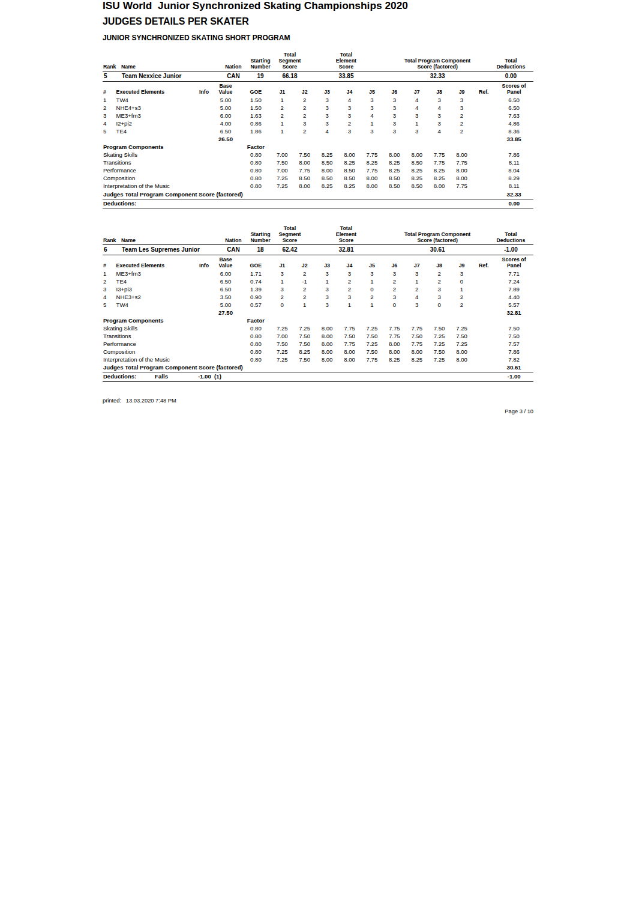ISU World Junior Synchronized Skating Championships 2020
JUDGES DETAILS PER SKATER
JUNIOR SYNCHRONIZED SKATING SHORT PROGRAM
| Rank | Name | Nation | Starting Number | Total Segment Score | Total Element Score | Total Program Component Score (factored) | Total Deductions |
| 5 | Team Nexxice Junior | CAN | 19 | 66.18 | 33.85 | 32.33 | 0.00 |
| # | Executed Elements | Info | Base Value | GOE | J1 | J2 | J3 | J4 | J5 | J6 | J7 | J8 | J9 | Ref. | Scores of Panel |
| --- | --- | --- | --- | --- | --- | --- | --- | --- | --- | --- | --- | --- | --- | --- | --- |
| 1 | TW4 | | 5.00 | 1.50 | 1 | 2 | 3 | 4 | 3 | 3 | 4 | 3 | 3 | | 6.50 |
| 2 | NHE4+s3 | | 5.00 | 1.50 | 2 | 2 | 3 | 3 | 3 | 3 | 4 | 4 | 3 | | 6.50 |
| 3 | ME3+fm3 | | 6.00 | 1.63 | 2 | 2 | 3 | 3 | 4 | 3 | 3 | 3 | 2 | | 7.63 |
| 4 | I2+pi2 | | 4.00 | 0.86 | 1 | 3 | 3 | 2 | 1 | 3 | 1 | 3 | 2 | | 4.86 |
| 5 | TE4 | | 6.50 | 1.86 | 1 | 2 | 4 | 3 | 3 | 3 | 3 | 4 | 2 | | 8.36 |
| | | | 26.50 | | | | 33.85 |
| Program Components | | Factor | |
| Skating Skills | | 0.80 | 7.00 | 7.50 | 8.25 | 8.00 | 7.75 | 8.00 | 8.00 | 7.75 | 8.00 | | 7.86 |
| Transitions | | 0.80 | 7.50 | 8.00 | 8.50 | 8.25 | 8.25 | 8.25 | 8.50 | 7.75 | 7.75 | | 8.11 |
| Performance | | 0.80 | 7.00 | 7.75 | 8.00 | 8.50 | 7.75 | 8.25 | 8.25 | 8.25 | 8.00 | | 8.04 |
| Composition | | 0.80 | 7.25 | 8.50 | 8.50 | 8.50 | 8.00 | 8.50 | 8.25 | 8.25 | 8.00 | | 8.29 |
| Interpretation of the Music | | 0.80 | 7.25 | 8.00 | 8.25 | 8.25 | 8.00 | 8.50 | 8.50 | 8.00 | 7.75 | | 8.11 |
| Judges Total Program Component Score (factored) | | | 32.33 |
| Deductions: | | 0.00 |
| Rank | Name | Nation | Starting Number | Total Segment Score | Total Element Score | Total Program Component Score (factored) | Total Deductions |
| 6 | Team Les Supremes Junior | CAN | 18 | 62.42 | 32.81 | 30.61 | -1.00 |
| # | Executed Elements | Info | Base Value | GOE | J1 | J2 | J3 | J4 | J5 | J6 | J7 | J8 | J9 | Ref. | Scores of Panel |
| --- | --- | --- | --- | --- | --- | --- | --- | --- | --- | --- | --- | --- | --- | --- | --- |
| 1 | ME3+fm3 | | 6.00 | 1.71 | 3 | 2 | 3 | 3 | 3 | 3 | 3 | 2 | 3 | | 7.71 |
| 2 | TE4 | | 6.50 | 0.74 | 1 | -1 | 1 | 2 | 1 | 2 | 1 | 2 | 0 | | 7.24 |
| 3 | I3+pi3 | | 6.50 | 1.39 | 3 | 2 | 3 | 2 | 0 | 2 | 2 | 3 | 1 | | 7.89 |
| 4 | NHE3+s2 | | 3.50 | 0.90 | 2 | 2 | 3 | 3 | 2 | 3 | 4 | 3 | 2 | | 4.40 |
| 5 | TW4 | | 5.00 | 0.57 | 0 | 1 | 3 | 1 | 1 | 0 | 3 | 0 | 2 | | 5.57 |
| | | | 27.50 | | | | 32.81 |
| Program Components | | Factor | |
| Skating Skills | | 0.80 | 7.25 | 7.25 | 8.00 | 7.75 | 7.25 | 7.75 | 7.75 | 7.50 | 7.25 | | 7.50 |
| Transitions | | 0.80 | 7.00 | 7.50 | 8.00 | 7.50 | 7.50 | 7.75 | 7.50 | 7.25 | 7.50 | | 7.50 |
| Performance | | 0.80 | 7.50 | 7.50 | 8.00 | 7.75 | 7.25 | 8.00 | 7.75 | 7.25 | 7.25 | | 7.57 |
| Composition | | 0.80 | 7.25 | 8.25 | 8.00 | 8.00 | 7.50 | 8.00 | 8.00 | 7.50 | 8.00 | | 7.86 |
| Interpretation of the Music | | 0.80 | 7.25 | 7.50 | 8.00 | 8.00 | 7.75 | 8.25 | 8.25 | 7.25 | 8.00 | | 7.82 |
| Judges Total Program Component Score (factored) | | | 30.61 |
| Deductions: | Falls | -1.00 (1) | | -1.00 |
printed: 13.03.2020 7:48 PM
Page 3 / 10